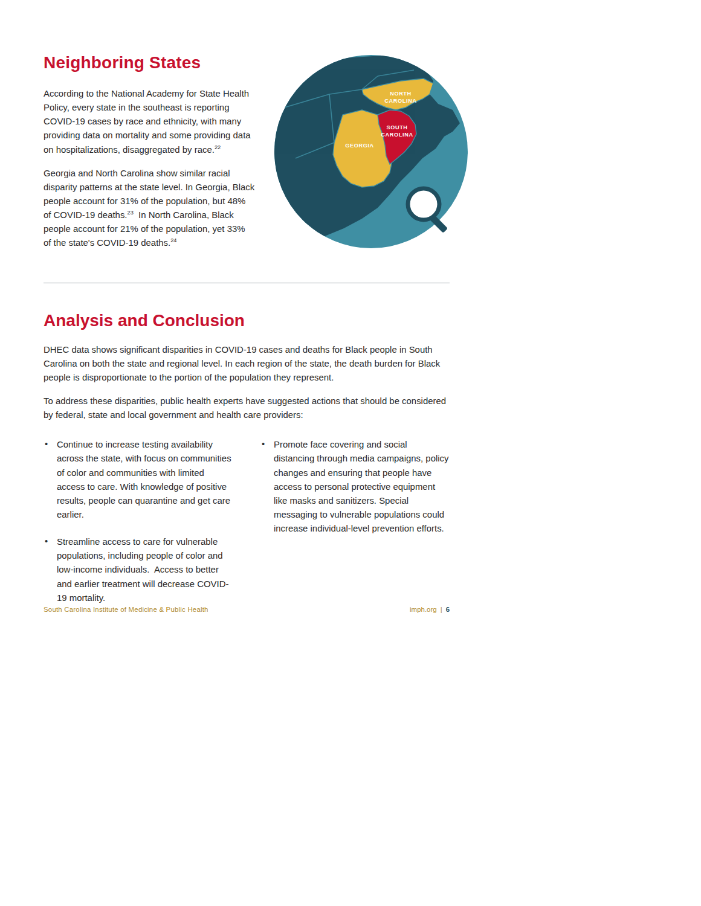Neighboring States
According to the National Academy for State Health Policy, every state in the southeast is reporting COVID-19 cases by race and ethnicity, with many providing data on mortality and some providing data on hospitalizations, disaggregated by race.22
Georgia and North Carolina show similar racial disparity patterns at the state level. In Georgia, Black people account for 31% of the population, but 48% of COVID-19 deaths.23 In North Carolina, Black people account for 21% of the population, yet 33% of the state's COVID-19 deaths.24
NORTH CAROLINA SOUTH CAROLINA GEORGIA
Analysis and Conclusion
DHEC data shows significant disparities in COVID-19 cases and deaths for Black people in South Carolina on both the state and regional level. In each region of the state, the death burden for Black people is disproportionate to the portion of the population they represent.
To address these disparities, public health experts have suggested actions that should be considered by federal, state and local government and health care providers:
Continue to increase testing availability across the state, with focus on communities of color and communities with limited access to care. With knowledge of positive results, people can quarantine and get care earlier.
Streamline access to care for vulnerable populations, including people of color and low-income individuals. Access to better and earlier treatment will decrease COVID-19 mortality.
Promote face covering and social distancing through media campaigns, policy changes and ensuring that people have access to personal protective equipment like masks and sanitizers. Special messaging to vulnerable populations could increase individual-level prevention efforts.
South Carolina Institute of Medicine & Public Health
imph.org|6